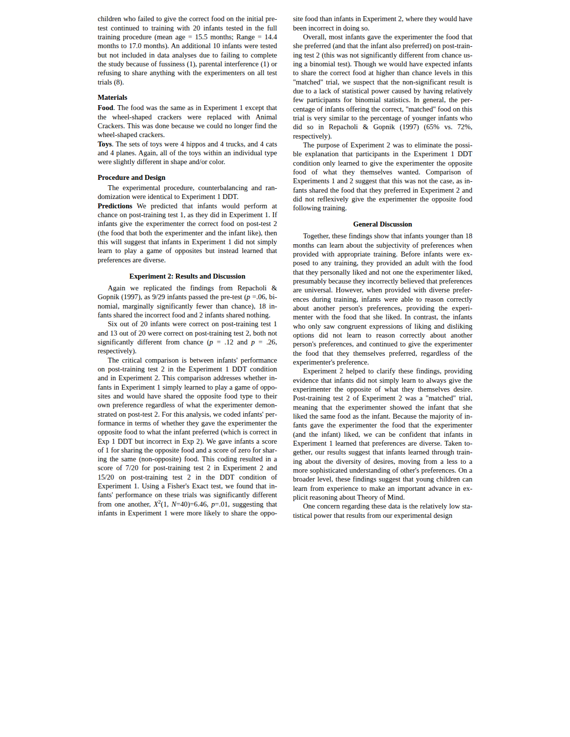children who failed to give the correct food on the initial pre-test continued to training with 20 infants tested in the full training procedure (mean age = 15.5 months; Range = 14.4 months to 17.0 months). An additional 10 infants were tested but not included in data analyses due to failing to complete the study because of fussiness (1), parental interference (1) or refusing to share anything with the experimenters on all test trials (8).
Materials
Food. The food was the same as in Experiment 1 except that the wheel-shaped crackers were replaced with Animal Crackers. This was done because we could no longer find the wheel-shaped crackers.
Toys. The sets of toys were 4 hippos and 4 trucks, and 4 cats and 4 planes. Again, all of the toys within an individual type were slightly different in shape and/or color.
Procedure and Design
The experimental procedure, counterbalancing and randomization were identical to Experiment 1 DDT.
Predictions We predicted that infants would perform at chance on post-training test 1, as they did in Experiment 1. If infants give the experimenter the correct food on post-test 2 (the food that both the experimenter and the infant like), then this will suggest that infants in Experiment 1 did not simply learn to play a game of opposites but instead learned that preferences are diverse.
Experiment 2: Results and Discussion
Again we replicated the findings from Repacholi & Gopnik (1997), as 9/29 infants passed the pre-test (p =.06, binomial, marginally significantly fewer than chance), 18 infants shared the incorrect food and 2 infants shared nothing.
Six out of 20 infants were correct on post-training test 1 and 13 out of 20 were correct on post-training test 2, both not significantly different from chance (p = .12 and p = .26, respectively).
The critical comparison is between infants' performance on post-training test 2 in the Experiment 1 DDT condition and in Experiment 2. This comparison addresses whether infants in Experiment 1 simply learned to play a game of opposites and would have shared the opposite food type to their own preference regardless of what the experimenter demonstrated on post-test 2. For this analysis, we coded infants' performance in terms of whether they gave the experimenter the opposite food to what the infant preferred (which is correct in Exp 1 DDT but incorrect in Exp 2). We gave infants a score of 1 for sharing the opposite food and a score of zero for sharing the same (non-opposite) food. This coding resulted in a score of 7/20 for post-training test 2 in Experiment 2 and 15/20 on post-training test 2 in the DDT condition of Experiment 1. Using a Fisher's Exact test, we found that infants' performance on these trials was significantly different from one another, X2(1, N=40)=6.46, p=.01, suggesting that infants in Experiment 1 were more likely to share the opposite food than infants in Experiment 2, where they would have been incorrect in doing so.
Overall, most infants gave the experimenter the food that she preferred (and that the infant also preferred) on post-training test 2 (this was not significantly different from chance using a binomial test). Though we would have expected infants to share the correct food at higher than chance levels in this "matched" trial, we suspect that the non-significant result is due to a lack of statistical power caused by having relatively few participants for binomial statistics. In general, the percentage of infants offering the correct, "matched" food on this trial is very similar to the percentage of younger infants who did so in Repacholi & Gopnik (1997) (65% vs. 72%, respectively).
The purpose of Experiment 2 was to eliminate the possible explanation that participants in the Experiment 1 DDT condition only learned to give the experimenter the opposite food of what they themselves wanted. Comparison of Experiments 1 and 2 suggest that this was not the case, as infants shared the food that they preferred in Experiment 2 and did not reflexively give the experimenter the opposite food following training.
General Discussion
Together, these findings show that infants younger than 18 months can learn about the subjectivity of preferences when provided with appropriate training. Before infants were exposed to any training, they provided an adult with the food that they personally liked and not one the experimenter liked, presumably because they incorrectly believed that preferences are universal. However, when provided with diverse preferences during training, infants were able to reason correctly about another person's preferences, providing the experimenter with the food that she liked. In contrast, the infants who only saw congruent expressions of liking and disliking options did not learn to reason correctly about another person's preferences, and continued to give the experimenter the food that they themselves preferred, regardless of the experimenter's preference.
Experiment 2 helped to clarify these findings, providing evidence that infants did not simply learn to always give the experimenter the opposite of what they themselves desire. Post-training test 2 of Experiment 2 was a "matched" trial, meaning that the experimenter showed the infant that she liked the same food as the infant. Because the majority of infants gave the experimenter the food that the experimenter (and the infant) liked, we can be confident that infants in Experiment 1 learned that preferences are diverse. Taken together, our results suggest that infants learned through training about the diversity of desires, moving from a less to a more sophisticated understanding of other's preferences. On a broader level, these findings suggest that young children can learn from experience to make an important advance in explicit reasoning about Theory of Mind.
One concern regarding these data is the relatively low statistical power that results from our experimental design